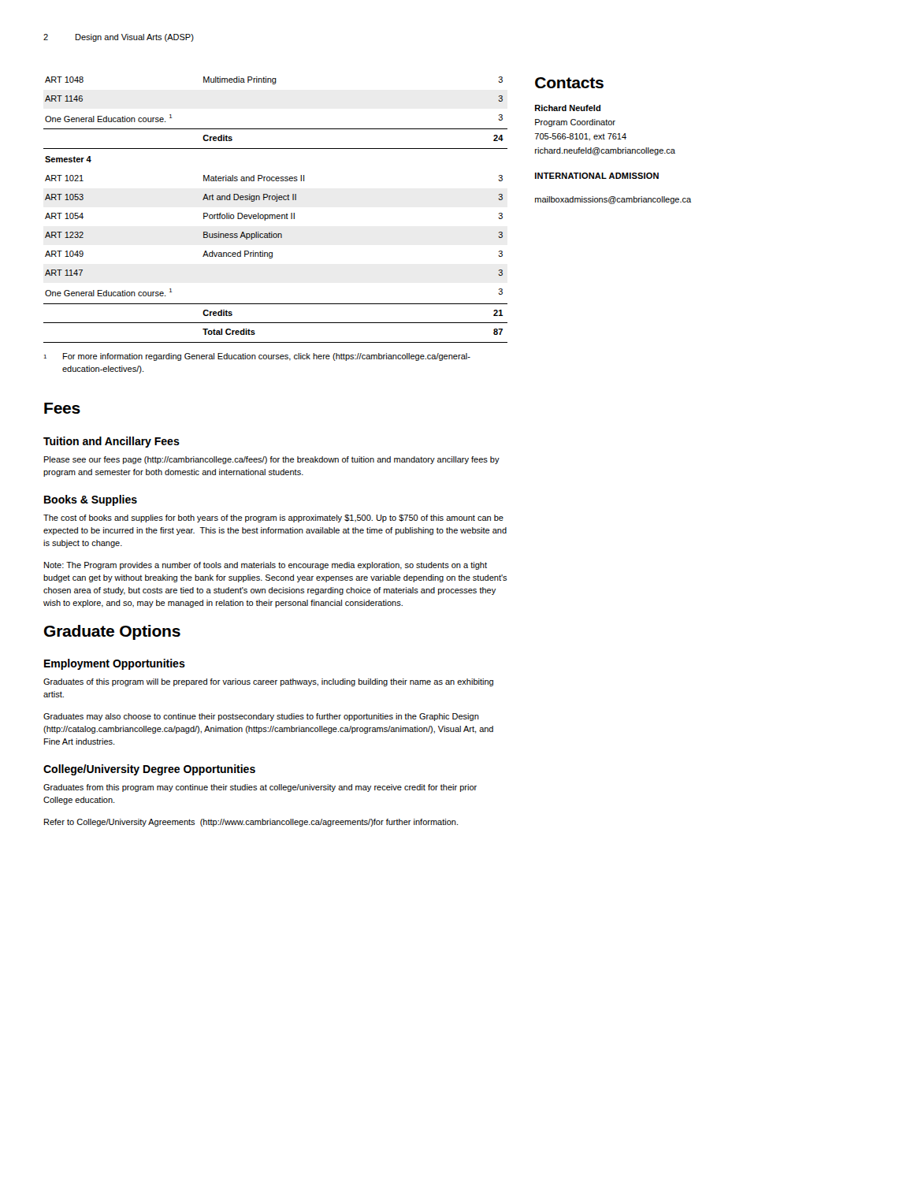2 Design and Visual Arts (ADSP)
| ART 1048 | Multimedia Printing | 3 |
| ART 1146 | | 3 |
| One General Education course. 1 | 3 |
| | Credits | 24 |
| Semester 4 |
| ART 1021 | Materials and Processes II | 3 |
| ART 1053 | Art and Design Project II | 3 |
| ART 1054 | Portfolio Development II | 3 |
| ART 1232 | Business Application | 3 |
| ART 1049 | Advanced Printing | 3 |
| ART 1147 | | 3 |
| One General Education course. 1 | 3 |
| | Credits | 21 |
| | Total Credits | 87 |
1
For more information regarding General Education courses, click here (https://cambriancollege.ca/general-education-electives/).
Fees
Tuition and Ancillary Fees
Please see our fees page (http://cambriancollege.ca/fees/) for the breakdown of tuition and mandatory ancillary fees by program and semester for both domestic and international students.
Books & Supplies
The cost of books and supplies for both years of the program is approximately $1,500. Up to $750 of this amount can be expected to be incurred in the first year. This is the best information available at the time of publishing to the website and is subject to change.
Note: The Program provides a number of tools and materials to encourage media exploration, so students on a tight budget can get by without breaking the bank for supplies. Second year expenses are variable depending on the student's chosen area of study, but costs are tied to a student's own decisions regarding choice of materials and processes they wish to explore, and so, may be managed in relation to their personal financial considerations.
Graduate Options
Employment Opportunities
Graduates of this program will be prepared for various career pathways, including building their name as an exhibiting artist.
Graduates may also choose to continue their postsecondary studies to further opportunities in the Graphic Design (http://catalog.cambriancollege.ca/pagd/), Animation (https://cambriancollege.ca/programs/animation/), Visual Art, and Fine Art industries.
College/University Degree Opportunities
Graduates from this program may continue their studies at college/university and may receive credit for their prior College education.
Refer to College/University Agreements (http://www.cambriancollege.ca/agreements/)for further information.
Contacts
Richard Neufeld
Program Coordinator
705-566-8101, ext 7614
richard.neufeld@cambriancollege.ca
INTERNATIONAL ADMISSION
mailboxadmissions@cambriancollege.ca